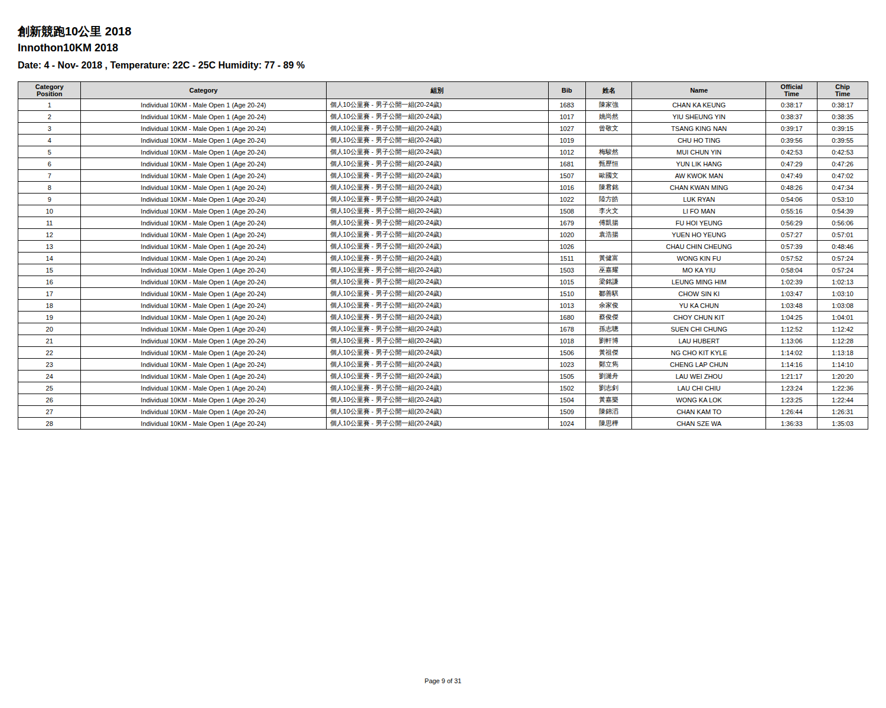創新競跑10公里 2018
Innothon10KM 2018
Date: 4 - Nov- 2018 , Temperature: 22C - 25C Humidity: 77 - 89 %
| Category Position | Category | 組別 | Bib | 姓名 | Name | Official Time | Chip Time |
| --- | --- | --- | --- | --- | --- | --- | --- |
| 1 | Individual 10KM - Male Open 1 (Age 20-24) | 個人10公里賽 - 男子公開一組(20-24歲) | 1683 | 陳家強 | CHAN KA KEUNG | 0:38:17 | 0:38:17 |
| 2 | Individual 10KM - Male Open 1 (Age 20-24) | 個人10公里賽 - 男子公開一組(20-24歲) | 1017 | 姚尚然 | YIU SHEUNG YIN | 0:38:37 | 0:38:35 |
| 3 | Individual 10KM - Male Open 1 (Age 20-24) | 個人10公里賽 - 男子公開一組(20-24歲) | 1027 | 曾敬文 | TSANG KING NAN | 0:39:17 | 0:39:15 |
| 4 | Individual 10KM - Male Open 1 (Age 20-24) | 個人10公里賽 - 男子公開一組(20-24歲) | 1019 | | CHU HO TING | 0:39:56 | 0:39:55 |
| 5 | Individual 10KM - Male Open 1 (Age 20-24) | 個人10公里賽 - 男子公開一組(20-24歲) | 1012 | 梅駿然 | MUI CHUN YIN | 0:42:53 | 0:42:53 |
| 6 | Individual 10KM - Male Open 1 (Age 20-24) | 個人10公里賽 - 男子公開一組(20-24歲) | 1681 | 甄歷恒 | YUN LIK HANG | 0:47:29 | 0:47:26 |
| 7 | Individual 10KM - Male Open 1 (Age 20-24) | 個人10公里賽 - 男子公開一組(20-24歲) | 1507 | 歐國文 | AW KWOK MAN | 0:47:49 | 0:47:02 |
| 8 | Individual 10KM - Male Open 1 (Age 20-24) | 個人10公里賽 - 男子公開一組(20-24歲) | 1016 | 陳君銘 | CHAN KWAN MING | 0:48:26 | 0:47:34 |
| 9 | Individual 10KM - Male Open 1 (Age 20-24) | 個人10公里賽 - 男子公開一組(20-24歲) | 1022 | 陸方皓 | LUK RYAN | 0:54:06 | 0:53:10 |
| 10 | Individual 10KM - Male Open 1 (Age 20-24) | 個人10公里賽 - 男子公開一組(20-24歲) | 1508 | 李火文 | LI FO MAN | 0:55:16 | 0:54:39 |
| 11 | Individual 10KM - Male Open 1 (Age 20-24) | 個人10公里賽 - 男子公開一組(20-24歲) | 1679 | 傅凱揚 | FU HOI YEUNG | 0:56:29 | 0:56:06 |
| 12 | Individual 10KM - Male Open 1 (Age 20-24) | 個人10公里賽 - 男子公開一組(20-24歲) | 1020 | 袁浩揚 | YUEN HO YEUNG | 0:57:27 | 0:57:01 |
| 13 | Individual 10KM - Male Open 1 (Age 20-24) | 個人10公里賽 - 男子公開一組(20-24歲) | 1026 | | CHAU CHIN CHEUNG | 0:57:39 | 0:48:46 |
| 14 | Individual 10KM - Male Open 1 (Age 20-24) | 個人10公里賽 - 男子公開一組(20-24歲) | 1511 | 黃健富 | WONG KIN FU | 0:57:52 | 0:57:24 |
| 15 | Individual 10KM - Male Open 1 (Age 20-24) | 個人10公里賽 - 男子公開一組(20-24歲) | 1503 | 巫嘉耀 | MO KA YIU | 0:58:04 | 0:57:24 |
| 16 | Individual 10KM - Male Open 1 (Age 20-24) | 個人10公里賽 - 男子公開一組(20-24歲) | 1015 | 梁銘謙 | LEUNG MING HIM | 1:02:39 | 1:02:13 |
| 17 | Individual 10KM - Male Open 1 (Age 20-24) | 個人10公里賽 - 男子公開一組(20-24歲) | 1510 | 鄒善騏 | CHOW SIN KI | 1:03:47 | 1:03:10 |
| 18 | Individual 10KM - Male Open 1 (Age 20-24) | 個人10公里賽 - 男子公開一組(20-24歲) | 1013 | 余家俊 | YU KA CHUN | 1:03:48 | 1:03:08 |
| 19 | Individual 10KM - Male Open 1 (Age 20-24) | 個人10公里賽 - 男子公開一組(20-24歲) | 1680 | 蔡俊傑 | CHOY CHUN KIT | 1:04:25 | 1:04:01 |
| 20 | Individual 10KM - Male Open 1 (Age 20-24) | 個人10公里賽 - 男子公開一組(20-24歲) | 1678 | 孫志聰 | SUEN CHI CHUNG | 1:12:52 | 1:12:42 |
| 21 | Individual 10KM - Male Open 1 (Age 20-24) | 個人10公里賽 - 男子公開一組(20-24歲) | 1018 | 劉軒博 | LAU HUBERT | 1:13:06 | 1:12:28 |
| 22 | Individual 10KM - Male Open 1 (Age 20-24) | 個人10公里賽 - 男子公開一組(20-24歲) | 1506 | 黃祖傑 | NG CHO KIT KYLE | 1:14:02 | 1:13:18 |
| 23 | Individual 10KM - Male Open 1 (Age 20-24) | 個人10公里賽 - 男子公開一組(20-24歲) | 1023 | 鄭立雋 | CHENG LAP CHUN | 1:14:16 | 1:14:10 |
| 24 | Individual 10KM - Male Open 1 (Age 20-24) | 個人10公里賽 - 男子公開一組(20-24歲) | 1505 | 劉濰舟 | LAU WEI ZHOU | 1:21:17 | 1:20:20 |
| 25 | Individual 10KM - Male Open 1 (Age 20-24) | 個人10公里賽 - 男子公開一組(20-24歲) | 1502 | 劉志釗 | LAU CHI CHIU | 1:23:24 | 1:22:36 |
| 26 | Individual 10KM - Male Open 1 (Age 20-24) | 個人10公里賽 - 男子公開一組(20-24歲) | 1504 | 黃嘉樂 | WONG KA LOK | 1:23:25 | 1:22:44 |
| 27 | Individual 10KM - Male Open 1 (Age 20-24) | 個人10公里賽 - 男子公開一組(20-24歲) | 1509 | 陳錦滔 | CHAN KAM TO | 1:26:44 | 1:26:31 |
| 28 | Individual 10KM - Male Open 1 (Age 20-24) | 個人10公里賽 - 男子公開一組(20-24歲) | 1024 | 陳思樺 | CHAN SZE WA | 1:36:33 | 1:35:03 |
Page 9 of 31